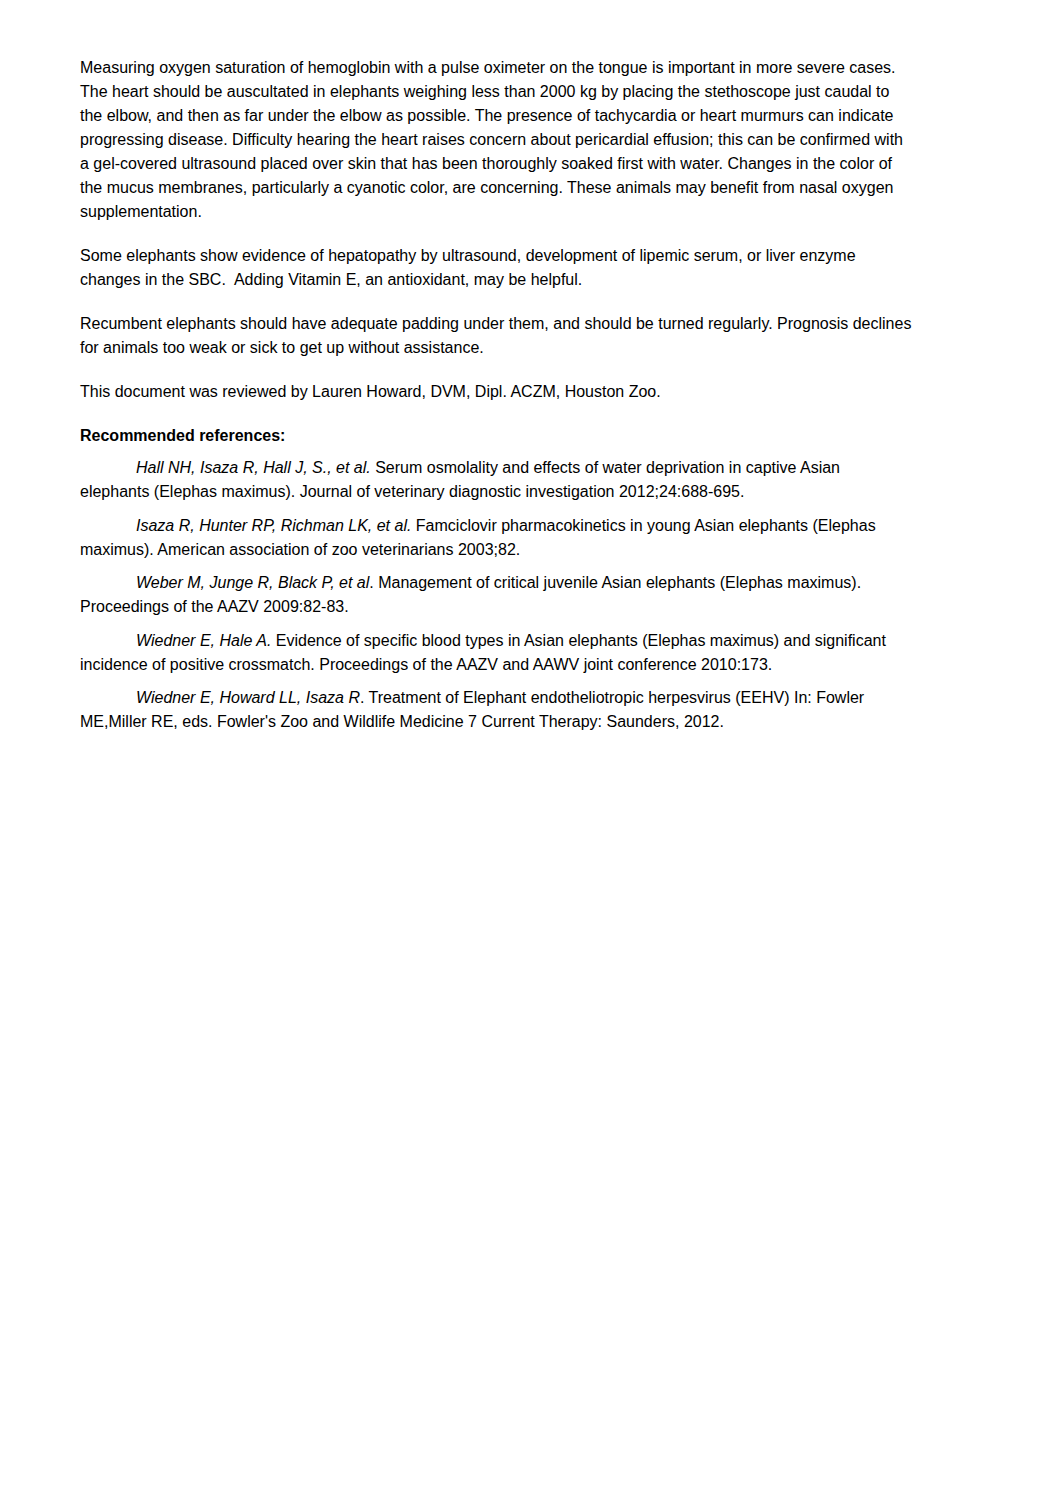Measuring oxygen saturation of hemoglobin with a pulse oximeter on the tongue is important in more severe cases. The heart should be auscultated in elephants weighing less than 2000 kg by placing the stethoscope just caudal to the elbow, and then as far under the elbow as possible. The presence of tachycardia or heart murmurs can indicate progressing disease. Difficulty hearing the heart raises concern about pericardial effusion; this can be confirmed with a gel-covered ultrasound placed over skin that has been thoroughly soaked first with water. Changes in the color of the mucus membranes, particularly a cyanotic color, are concerning. These animals may benefit from nasal oxygen supplementation.
Some elephants show evidence of hepatopathy by ultrasound, development of lipemic serum, or liver enzyme changes in the SBC. Adding Vitamin E, an antioxidant, may be helpful.
Recumbent elephants should have adequate padding under them, and should be turned regularly. Prognosis declines for animals too weak or sick to get up without assistance.
This document was reviewed by Lauren Howard, DVM, Dipl. ACZM, Houston Zoo.
Recommended references:
Hall NH, Isaza R, Hall J, S., et al. Serum osmolality and effects of water deprivation in captive Asian elephants (Elephas maximus). Journal of veterinary diagnostic investigation 2012;24:688-695.
Isaza R, Hunter RP, Richman LK, et al. Famciclovir pharmacokinetics in young Asian elephants (Elephas maximus). American association of zoo veterinarians 2003;82.
Weber M, Junge R, Black P, et al. Management of critical juvenile Asian elephants (Elephas maximus). Proceedings of the AAZV 2009:82-83.
Wiedner E, Hale A. Evidence of specific blood types in Asian elephants (Elephas maximus) and significant incidence of positive crossmatch. Proceedings of the AAZV and AAWV joint conference 2010:173.
Wiedner E, Howard LL, Isaza R. Treatment of Elephant endotheliotropic herpesvirus (EEHV) In: Fowler ME,Miller RE, eds. Fowler's Zoo and Wildlife Medicine 7 Current Therapy: Saunders, 2012.